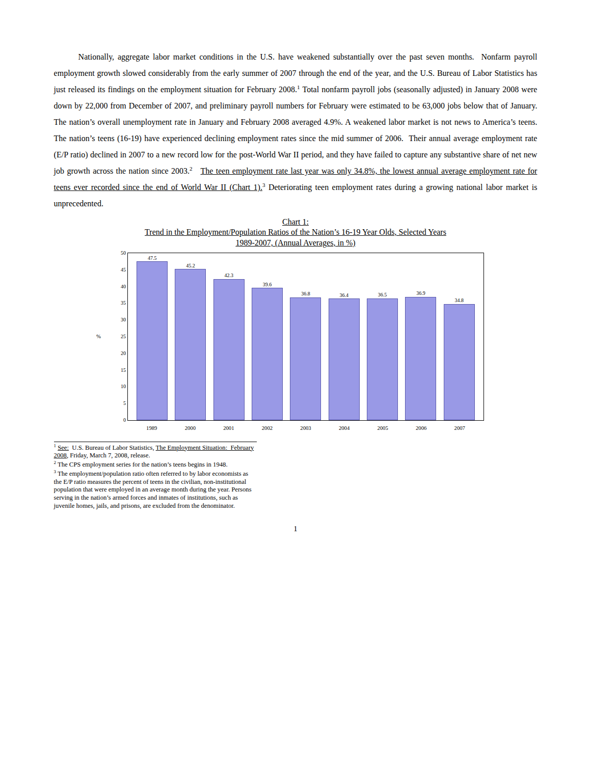Nationally, aggregate labor market conditions in the U.S. have weakened substantially over the past seven months. Nonfarm payroll employment growth slowed considerably from the early summer of 2007 through the end of the year, and the U.S. Bureau of Labor Statistics has just released its findings on the employment situation for February 2008.1 Total nonfarm payroll jobs (seasonally adjusted) in January 2008 were down by 22,000 from December of 2007, and preliminary payroll numbers for February were estimated to be 63,000 jobs below that of January. The nation’s overall unemployment rate in January and February 2008 averaged 4.9%. A weakened labor market is not news to America’s teens. The nation’s teens (16-19) have experienced declining employment rates since the mid summer of 2006. Their annual average employment rate (E/P ratio) declined in 2007 to a new record low for the post-World War II period, and they have failed to capture any substantive share of net new job growth across the nation since 2003.2 The teen employment rate last year was only 34.8%, the lowest annual average employment rate for teens ever recorded since the end of World War II (Chart 1).3 Deteriorating teen employment rates during a growing national labor market is unprecedented.
Chart 1:
Trend in the Employment/Population Ratios of the Nation’s 16-19 Year Olds, Selected Years
1989-2007, (Annual Averages, in %)
%
50 45 40 35 30 25 20 15 10 5 0
47.5
45.2
42.3
39.6
36.8
36.4
36.5
36.9
34.8
1989
2000
2001
2002
2003
2004
2005
2006
2007
1 See: U.S. Bureau of Labor Statistics, The Employment Situation: February 2008, Friday, March 7, 2008, release.
2 The CPS employment series for the nation’s teens begins in 1948.
3 The employment/population ratio often referred to by labor economists as the E/P ratio measures the percent of teens in the civilian, non-institutional population that were employed in an average month during the year. Persons serving in the nation’s armed forces and inmates of institutions, such as juvenile homes, jails, and prisons, are excluded from the denominator.
1